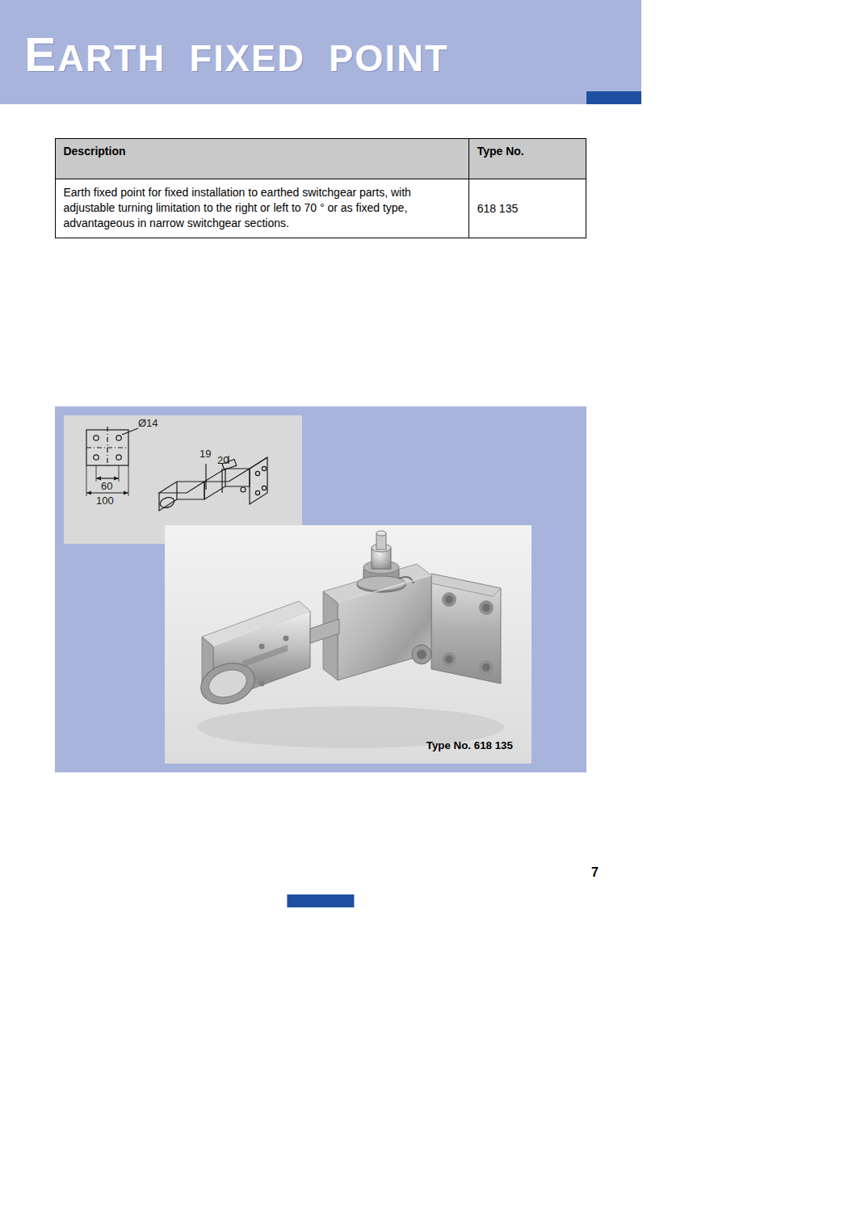Earth fixed point
| Description | Type No. |
| --- | --- |
| Earth fixed point for fixed installation to earthed switchgear parts, with adjustable turning limitation to the right or left to 70 ° or as fixed type, advantageous in narrow switchgear sections. | 618 135 |
Ø14 60 100 19 20
Type No. 618 135
7